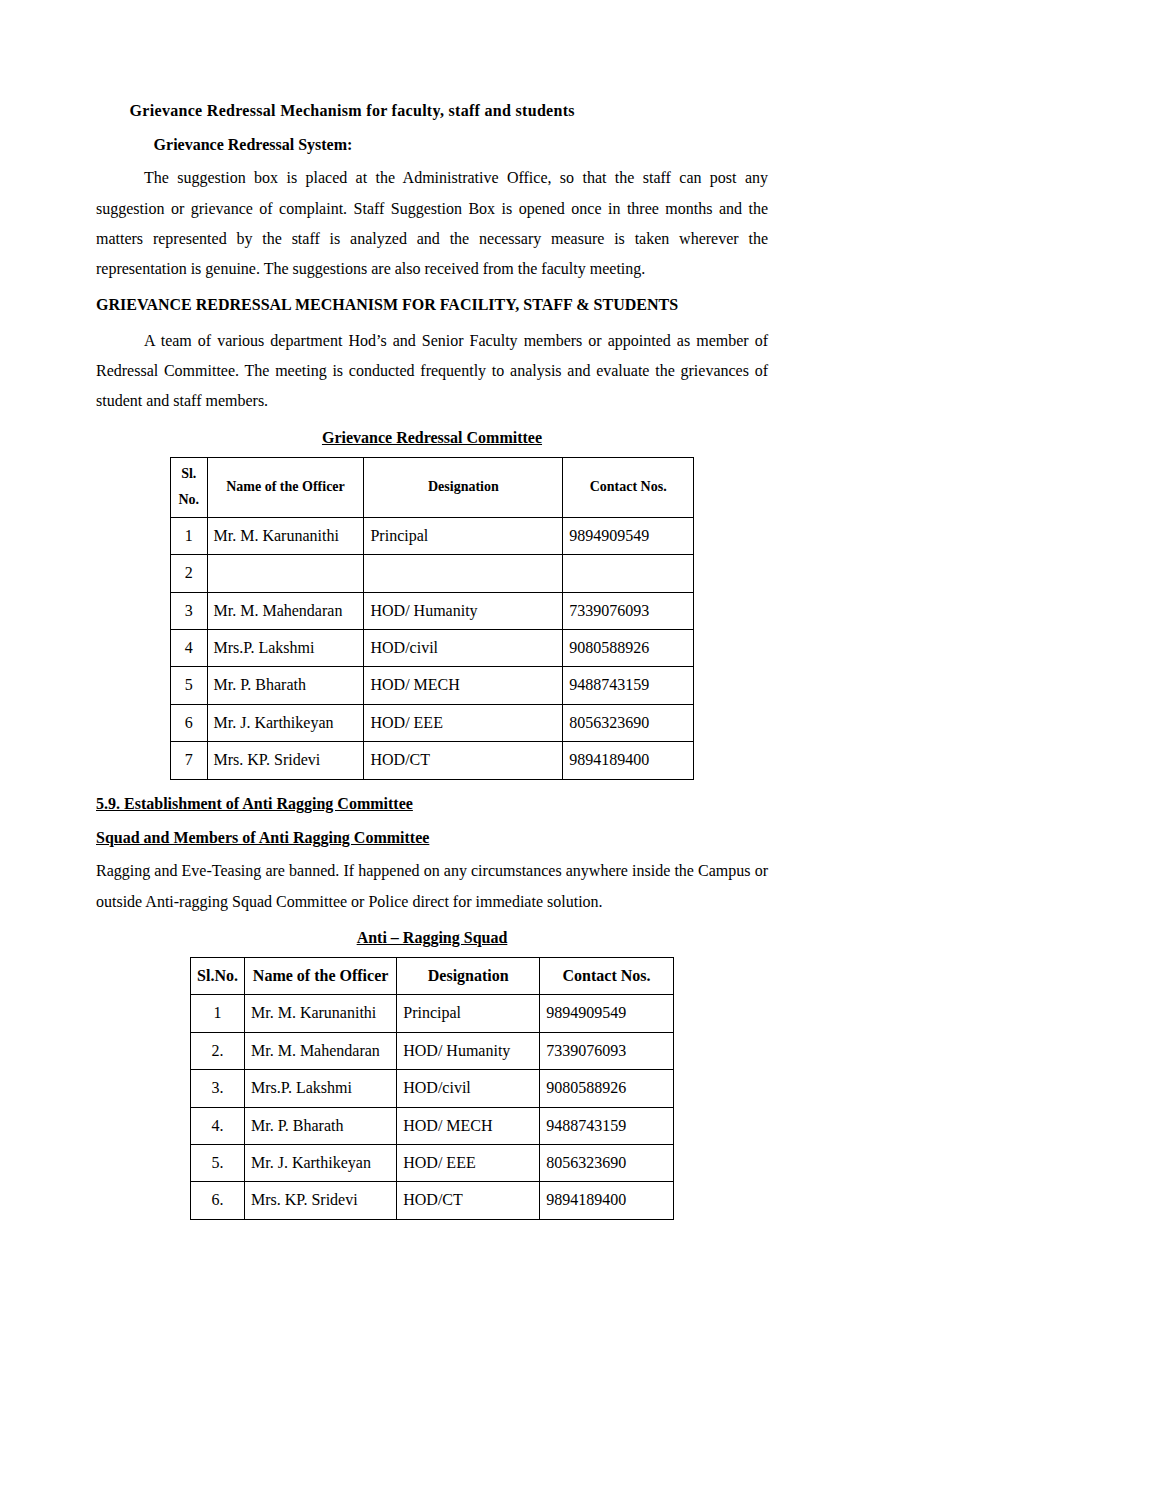Grievance Redressal Mechanism for faculty, staff and students
Grievance Redressal System:
The suggestion box is placed at the Administrative Office, so that the staff can post any suggestion or grievance of complaint. Staff Suggestion Box is opened once in three months and the matters represented by the staff is analyzed and the necessary measure is taken wherever the representation is genuine. The suggestions are also received from the faculty meeting.
GRIEVANCE REDRESSAL MECHANISM FOR FACILITY, STAFF & STUDENTS
A team of various department Hod’s and Senior Faculty members or appointed as member of Redressal Committee. The meeting is conducted frequently to analysis and evaluate the grievances of student and staff members.
Grievance Redressal Committee
| Sl. No. | Name of the Officer | Designation | Contact Nos. |
| --- | --- | --- | --- |
| 1 | Mr. M. Karunanithi | Principal | 9894909549 |
| 2 | | | |
| 3 | Mr. M. Mahendaran | HOD/ Humanity | 7339076093 |
| 4 | Mrs.P. Lakshmi | HOD/civil | 9080588926 |
| 5 | Mr. P. Bharath | HOD/ MECH | 9488743159 |
| 6 | Mr. J. Karthikeyan | HOD/ EEE | 8056323690 |
| 7 | Mrs. KP. Sridevi | HOD/CT | 9894189400 |
5.9. Establishment of Anti Ragging Committee
Squad and Members of Anti Ragging Committee
Ragging and Eve-Teasing are banned. If happened on any circumstances anywhere inside the Campus or outside Anti-ragging Squad Committee or Police direct for immediate solution.
Anti – Ragging Squad
| Sl.No. | Name of the Officer | Designation | Contact Nos. |
| --- | --- | --- | --- |
| 1 | Mr. M. Karunanithi | Principal | 9894909549 |
| 2. | Mr. M. Mahendaran | HOD/ Humanity | 7339076093 |
| 3. | Mrs.P. Lakshmi | HOD/civil | 9080588926 |
| 4. | Mr. P. Bharath | HOD/ MECH | 9488743159 |
| 5. | Mr. J. Karthikeyan | HOD/ EEE | 8056323690 |
| 6. | Mrs. KP. Sridevi | HOD/CT | 9894189400 |